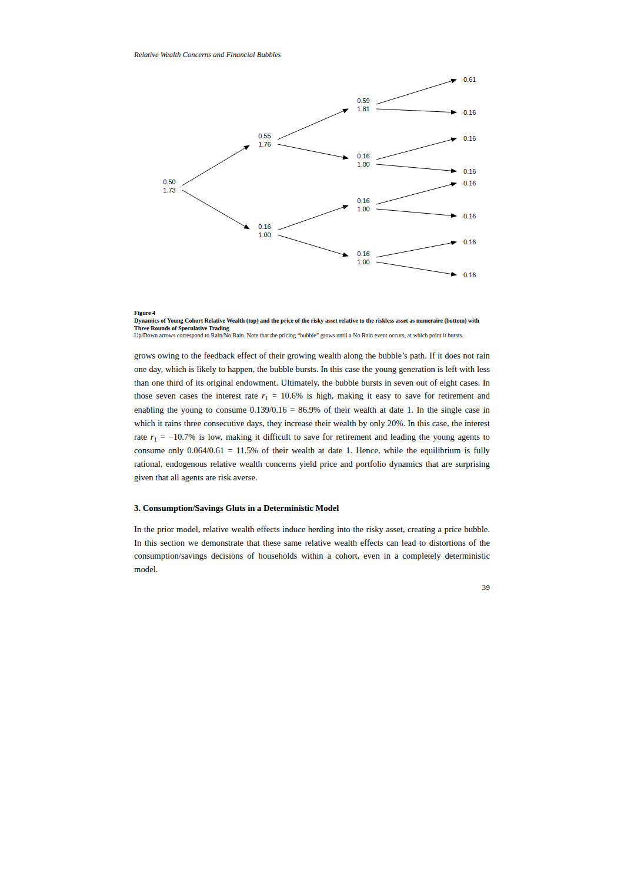Relative Wealth Concerns and Financial Bubbles
0.50 1.73 0.55 1.76 0.16 1.00 0.59 1.81 0.16 1.00 0.16 1.00 0.16 1.00 0.61 0.16 0.16 0.16 0.16 0.16 0.16 0.16
Figure 4 Dynamics of Young Cohort Relative Wealth (top) and the price of the risky asset relative to the riskless asset as numeraire (bottom) with Three Rounds of Speculative Trading Up/Down arrows correspond to Rain/No Rain. Note that the pricing “bubble” grows until a No Rain event occurs, at which point it bursts.
grows owing to the feedback effect of their growing wealth along the bubble’s path. If it does not rain one day, which is likely to happen, the bubble bursts. In this case the young generation is left with less than one third of its original endowment. Ultimately, the bubble bursts in seven out of eight cases. In those seven cases the interest rate r 1 = 10.6% is high, making it easy to save for retirement and enabling the young to consume 0.139/0.16 = 86.9% of their wealth at date 1. In the single case in which it rains three consecutive days, they increase their wealth by only 20%. In this case, the interest rate r 1 = −10.7% is low, making it difficult to save for retirement and leading the young agents to consume only 0.064/0.61 = 11.5% of their wealth at date 1. Hence, while the equilibrium is fully rational, endogenous relative wealth concerns yield price and portfolio dynamics that are surprising given that all agents are risk averse.
3. Consumption/Savings Gluts in a Deterministic Model
In the prior model, relative wealth effects induce herding into the risky asset, creating a price bubble. In this section we demonstrate that these same relative wealth effects can lead to distortions of the consumption/savings decisions of households within a cohort, even in a completely deterministic model.
39